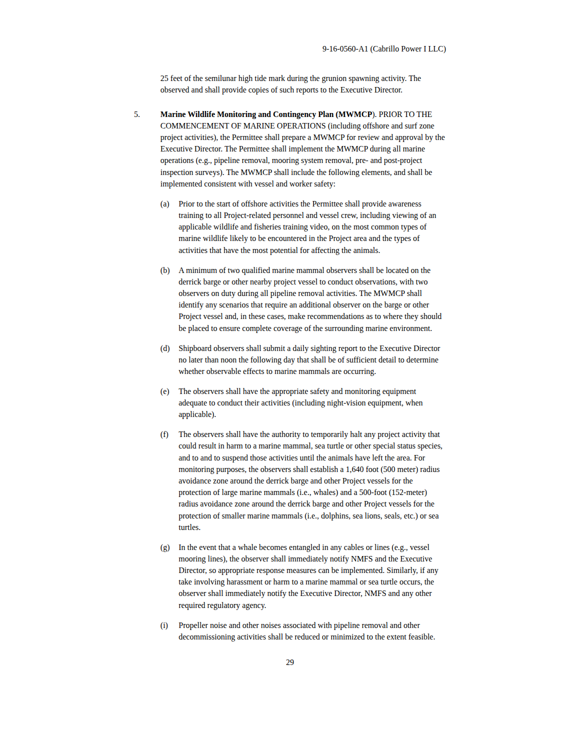9-16-0560-A1 (Cabrillo Power I LLC)
25 feet of the semilunar high tide mark during the grunion spawning activity. The observed and shall provide copies of such reports to the Executive Director.
5.
Marine Wildlife Monitoring and Contingency Plan (MWMCP). PRIOR TO THE COMMENCEMENT OF MARINE OPERATIONS (including offshore and surf zone project activities), the Permittee shall prepare a MWMCP for review and approval by the Executive Director. The Permittee shall implement the MWMCP during all marine operations (e.g., pipeline removal, mooring system removal, pre- and post-project inspection surveys). The MWMCP shall include the following elements, and shall be implemented consistent with vessel and worker safety:
(a) Prior to the start of offshore activities the Permittee shall provide awareness training to all Project-related personnel and vessel crew, including viewing of an applicable wildlife and fisheries training video, on the most common types of marine wildlife likely to be encountered in the Project area and the types of activities that have the most potential for affecting the animals.
(b) A minimum of two qualified marine mammal observers shall be located on the derrick barge or other nearby project vessel to conduct observations, with two observers on duty during all pipeline removal activities. The MWMCP shall identify any scenarios that require an additional observer on the barge or other Project vessel and, in these cases, make recommendations as to where they should be placed to ensure complete coverage of the surrounding marine environment.
(d) Shipboard observers shall submit a daily sighting report to the Executive Director no later than noon the following day that shall be of sufficient detail to determine whether observable effects to marine mammals are occurring.
(e) The observers shall have the appropriate safety and monitoring equipment adequate to conduct their activities (including night-vision equipment, when applicable).
(f) The observers shall have the authority to temporarily halt any project activity that could result in harm to a marine mammal, sea turtle or other special status species, and to and to suspend those activities until the animals have left the area. For monitoring purposes, the observers shall establish a 1,640 foot (500 meter) radius avoidance zone around the derrick barge and other Project vessels for the protection of large marine mammals (i.e., whales) and a 500-foot (152-meter) radius avoidance zone around the derrick barge and other Project vessels for the protection of smaller marine mammals (i.e., dolphins, sea lions, seals, etc.) or sea turtles.
(g) In the event that a whale becomes entangled in any cables or lines (e.g., vessel mooring lines), the observer shall immediately notify NMFS and the Executive Director, so appropriate response measures can be implemented. Similarly, if any take involving harassment or harm to a marine mammal or sea turtle occurs, the observer shall immediately notify the Executive Director, NMFS and any other required regulatory agency.
(i) Propeller noise and other noises associated with pipeline removal and other decommissioning activities shall be reduced or minimized to the extent feasible.
29